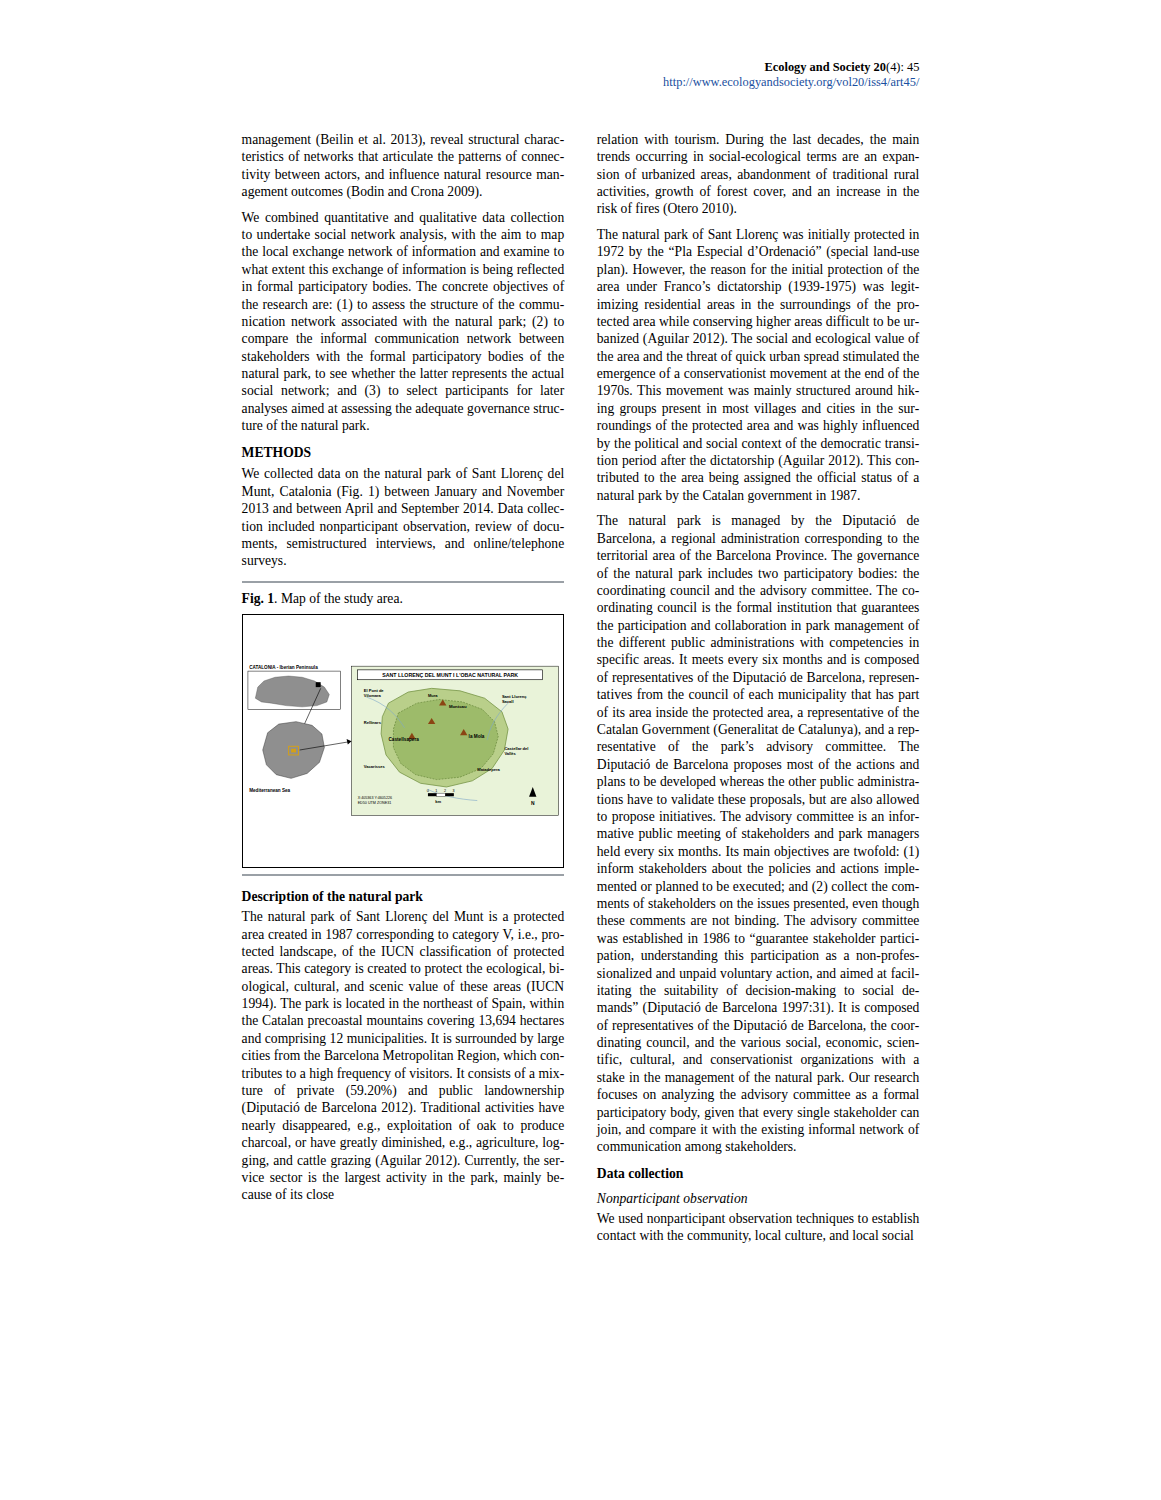Ecology and Society 20(4): 45
http://www.ecologyandsociety.org/vol20/iss4/art45/
management (Beilin et al. 2013), reveal structural characteristics of networks that articulate the patterns of connectivity between actors, and influence natural resource management outcomes (Bodin and Crona 2009).
We combined quantitative and qualitative data collection to undertake social network analysis, with the aim to map the local exchange network of information and examine to what extent this exchange of information is being reflected in formal participatory bodies. The concrete objectives of the research are: (1) to assess the structure of the communication network associated with the natural park; (2) to compare the informal communication network between stakeholders with the formal participatory bodies of the natural park, to see whether the latter represents the actual social network; and (3) to select participants for later analyses aimed at assessing the adequate governance structure of the natural park.
METHODS
We collected data on the natural park of Sant Llorenç del Munt, Catalonia (Fig. 1) between January and November 2013 and between April and September 2014. Data collection included nonparticipant observation, review of documents, semistructured interviews, and online/telephone surveys.
Fig. 1. Map of the study area.
CATALONIA - Iberian Peninsula Mediterranean Sea SANT LLORENÇ DEL MUNT I L'OBAC NATURAL PARK El Pont de Vilomara Mura Sant Llorenç Savall Montcau Rellinars Castellsapera la Mola Castellar del Vallès Vacarisses Matadepera X:405363 Y:4605226 ED50 UTM ZONE31 0 1 2 3 km N
Description of the natural park
The natural park of Sant Llorenç del Munt is a protected area created in 1987 corresponding to category V, i.e., protected landscape, of the IUCN classification of protected areas. This category is created to protect the ecological, biological, cultural, and scenic value of these areas (IUCN 1994). The park is located in the northeast of Spain, within the Catalan precoastal mountains covering 13,694 hectares and comprising 12 municipalities. It is surrounded by large cities from the Barcelona Metropolitan Region, which contributes to a high frequency of visitors. It consists of a mixture of private (59.20%) and public landownership (Diputació de Barcelona 2012). Traditional activities have nearly disappeared, e.g., exploitation of oak to produce charcoal, or have greatly diminished, e.g., agriculture, logging, and cattle grazing (Aguilar 2012). Currently, the service sector is the largest activity in the park, mainly because of its close
relation with tourism. During the last decades, the main trends occurring in social-ecological terms are an expansion of urbanized areas, abandonment of traditional rural activities, growth of forest cover, and an increase in the risk of fires (Otero 2010).
The natural park of Sant Llorenç was initially protected in 1972 by the “Pla Especial d’Ordenació” (special land-use plan). However, the reason for the initial protection of the area under Franco’s dictatorship (1939-1975) was legitimizing residential areas in the surroundings of the protected area while conserving higher areas difficult to be urbanized (Aguilar 2012). The social and ecological value of the area and the threat of quick urban spread stimulated the emergence of a conservationist movement at the end of the 1970s. This movement was mainly structured around hiking groups present in most villages and cities in the surroundings of the protected area and was highly influenced by the political and social context of the democratic transition period after the dictatorship (Aguilar 2012). This contributed to the area being assigned the official status of a natural park by the Catalan government in 1987.
The natural park is managed by the Diputació de Barcelona, a regional administration corresponding to the territorial area of the Barcelona Province. The governance of the natural park includes two participatory bodies: the coordinating council and the advisory committee. The coordinating council is the formal institution that guarantees the participation and collaboration in park management of the different public administrations with competencies in specific areas. It meets every six months and is composed of representatives of the Diputació de Barcelona, representatives from the council of each municipality that has part of its area inside the protected area, a representative of the Catalan Government (Generalitat de Catalunya), and a representative of the park’s advisory committee. The Diputació de Barcelona proposes most of the actions and plans to be developed whereas the other public administrations have to validate these proposals, but are also allowed to propose initiatives. The advisory committee is an informative public meeting of stakeholders and park managers held every six months. Its main objectives are twofold: (1) inform stakeholders about the policies and actions implemented or planned to be executed; and (2) collect the comments of stakeholders on the issues presented, even though these comments are not binding. The advisory committee was established in 1986 to “guarantee stakeholder participation, understanding this participation as a non-professionalized and unpaid voluntary action, and aimed at facilitating the suitability of decision-making to social demands” (Diputació de Barcelona 1997:31). It is composed of representatives of the Diputació de Barcelona, the coordinating council, and the various social, economic, scientific, cultural, and conservationist organizations with a stake in the management of the natural park. Our research focuses on analyzing the advisory committee as a formal participatory body, given that every single stakeholder can join, and compare it with the existing informal network of communication among stakeholders.
Data collection
Nonparticipant observation
We used nonparticipant observation techniques to establish contact with the community, local culture, and local social